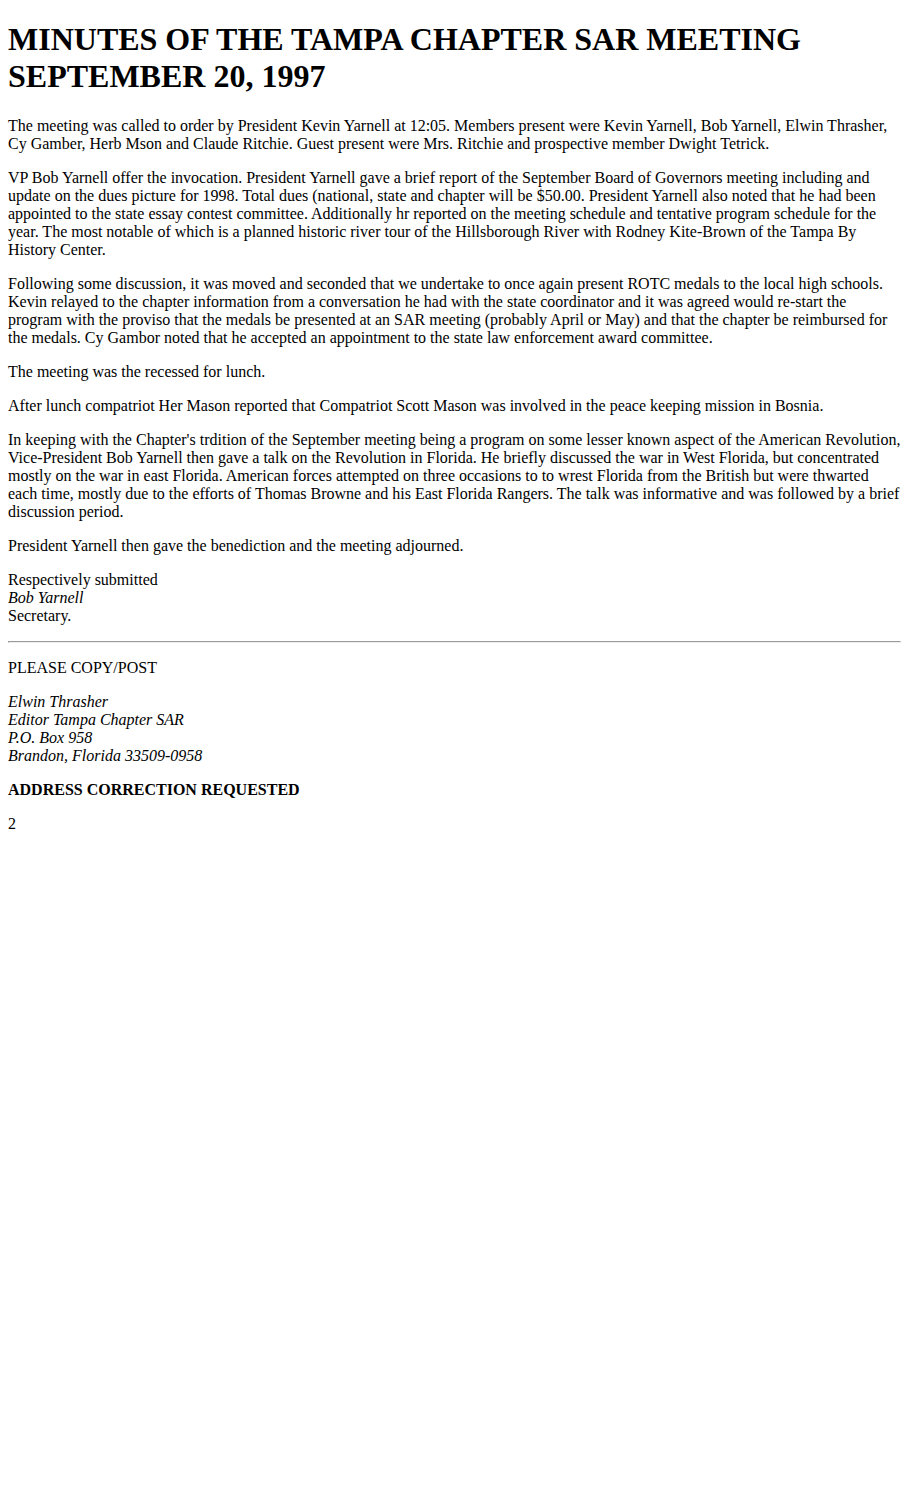MINUTES OF THE TAMPA CHAPTER SAR MEETING SEPTEMBER 20, 1997
The meeting was called to order by President Kevin Yarnell at 12:05. Members present were Kevin Yarnell, Bob Yarnell, Elwin Thrasher, Cy Gamber, Herb Mson and Claude Ritchie. Guest present were Mrs. Ritchie and prospective member Dwight Tetrick.
VP Bob Yarnell offer the invocation. President Yarnell gave a brief report of the September Board of Governors meeting including and update on the dues picture for 1998. Total dues (national, state and chapter will be $50.00. President Yarnell also noted that he had been appointed to the state essay contest committee. Additionally hr reported on the meeting schedule and tentative program schedule for the year. The most notable of which is a planned historic river tour of the Hillsborough River with Rodney Kite-Brown of the Tampa By History Center.
Following some discussion, it was moved and seconded that we undertake to once again present ROTC medals to the local high schools. Kevin relayed to the chapter information from a conversation he had with the state coordinator and it was agreed would re-start the program with the proviso that the medals be presented at an SAR meeting (probably April or May) and that the chapter be reimbursed for the medals. Cy Gambor noted that he accepted an appointment to the state law enforcement award committee.
The meeting was the recessed for lunch.
After lunch compatriot Her Mason reported that Compatriot Scott Mason was involved in the peace keeping mission in Bosnia.
In keeping with the Chapter's trdition of the September meeting being a program on some lesser known aspect of the American Revolution, Vice-President Bob Yarnell then gave a talk on the Revolution in Florida. He briefly discussed the war in West Florida, but concentrated mostly on the war in east Florida. American forces attempted on three occasions to to wrest Florida from the British but were thwarted each time, mostly due to the efforts of Thomas Browne and his East Florida Rangers. The talk was informative and was followed by a brief discussion period.
President Yarnell then gave the benediction and the meeting adjourned.
Respectively submitted
Bob Yarnell
Secretary.
PLEASE COPY/POST
Elwin Thrasher
Editor Tampa Chapter SAR
P.O. Box 958
Brandon, Florida 33509-0958
ADDRESS CORRECTION REQUESTED
2